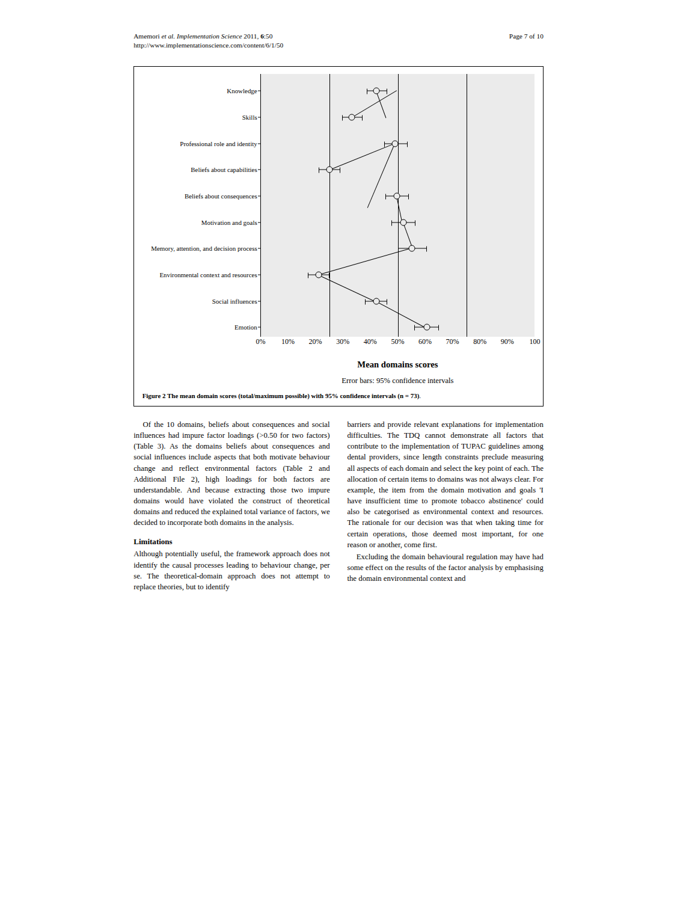Amemori et al. Implementation Science 2011, 6:50
http://www.implementationscience.com/content/6/1/50
Page 7 of 10
Knowledge
Skills
Professional role and identity
Beliefs about capabilities
Beliefs about consequences
Motivation and goals
Memory, attention, and decision process
Environmental context and resources
Social influences
Emotion
0%
10%
20%
30%
40%
50%
60%
70%
80%
90%
100
Mean domains scores
Error bars: 95% confidence intervals
Figure 2 The mean domain scores (total/maximum possible) with 95% confidence intervals (n = 73).
Of the 10 domains, beliefs about consequences and social influences had impure factor loadings (>0.50 for two factors) (Table 3). As the domains beliefs about consequences and social influences include aspects that both motivate behaviour change and reflect environmental factors (Table 2 and Additional File 2), high loadings for both factors are understandable. And because extracting those two impure domains would have violated the construct of theoretical domains and reduced the explained total variance of factors, we decided to incorporate both domains in the analysis.
Limitations
Although potentially useful, the framework approach does not identify the causal processes leading to behaviour change, per se. The theoretical-domain approach does not attempt to replace theories, but to identify
barriers and provide relevant explanations for implementation difficulties. The TDQ cannot demonstrate all factors that contribute to the implementation of TUPAC guidelines among dental providers, since length constraints preclude measuring all aspects of each domain and select the key point of each. The allocation of certain items to domains was not always clear. For example, the item from the domain motivation and goals 'I have insufficient time to promote tobacco abstinence' could also be categorised as environmental context and resources. The rationale for our decision was that when taking time for certain operations, those deemed most important, for one reason or another, come first.
Excluding the domain behavioural regulation may have had some effect on the results of the factor analysis by emphasising the domain environmental context and